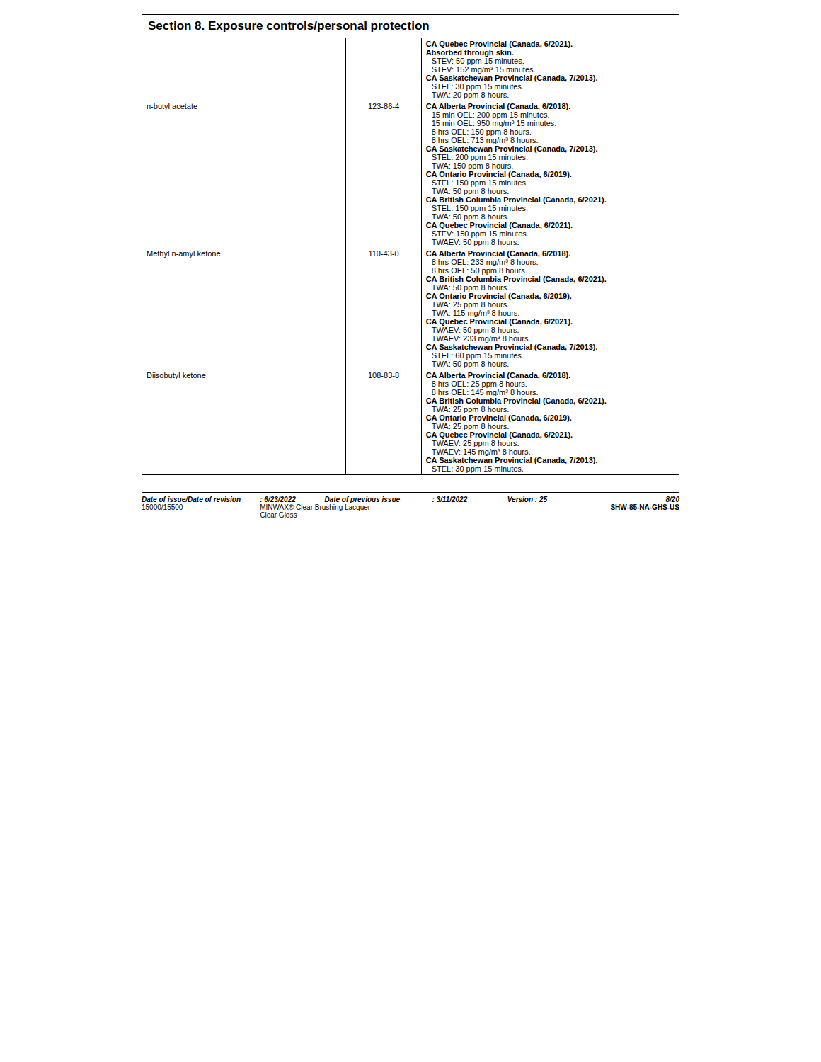Section 8. Exposure controls/personal protection
| | | CA Quebec Provincial (Canada, 6/2021). Absorbed through skin. STEV: 50 ppm 15 minutes. STEV: 152 mg/m³ 15 minutes. CA Saskatchewan Provincial (Canada, 7/2013). STEL: 30 ppm 15 minutes. TWA: 20 ppm 8 hours. |
| n-butyl acetate | 123-86-4 | CA Alberta Provincial (Canada, 6/2018). 15 min OEL: 200 ppm 15 minutes. 15 min OEL: 950 mg/m³ 15 minutes. 8 hrs OEL: 150 ppm 8 hours. 8 hrs OEL: 713 mg/m³ 8 hours. CA Saskatchewan Provincial (Canada, 7/2013). STEL: 200 ppm 15 minutes. TWA: 150 ppm 8 hours. CA Ontario Provincial (Canada, 6/2019). STEL: 150 ppm 15 minutes. TWA: 50 ppm 8 hours. CA British Columbia Provincial (Canada, 6/2021). STEL: 150 ppm 15 minutes. TWA: 50 ppm 8 hours. CA Quebec Provincial (Canada, 6/2021). STEV: 150 ppm 15 minutes. TWAEV: 50 ppm 8 hours. |
| Methyl n-amyl ketone | 110-43-0 | CA Alberta Provincial (Canada, 6/2018). 8 hrs OEL: 233 mg/m³ 8 hours. 8 hrs OEL: 50 ppm 8 hours. CA British Columbia Provincial (Canada, 6/2021). TWA: 50 ppm 8 hours. CA Ontario Provincial (Canada, 6/2019). TWA: 25 ppm 8 hours. TWA: 115 mg/m³ 8 hours. CA Quebec Provincial (Canada, 6/2021). TWAEV: 50 ppm 8 hours. TWAEV: 233 mg/m³ 8 hours. CA Saskatchewan Provincial (Canada, 7/2013). STEL: 60 ppm 15 minutes. TWA: 50 ppm 8 hours. |
| Diisobutyl ketone | 108-83-8 | CA Alberta Provincial (Canada, 6/2018). 8 hrs OEL: 25 ppm 8 hours. 8 hrs OEL: 145 mg/m³ 8 hours. CA British Columbia Provincial (Canada, 6/2021). TWA: 25 ppm 8 hours. CA Ontario Provincial (Canada, 6/2019). TWA: 25 ppm 8 hours. CA Quebec Provincial (Canada, 6/2021). TWAEV: 25 ppm 8 hours. TWAEV: 145 mg/m³ 8 hours. CA Saskatchewan Provincial (Canada, 7/2013). STEL: 30 ppm 15 minutes. |
| Date of issue/Date of revision | : 6/23/2022 | Date of previous issue | : 3/11/2022 | Version : 25 | 8/20 |
| 15000/15500 | MINWAX® Clear Brushing Lacquer Clear Gloss | SHW-85-NA-GHS-US |